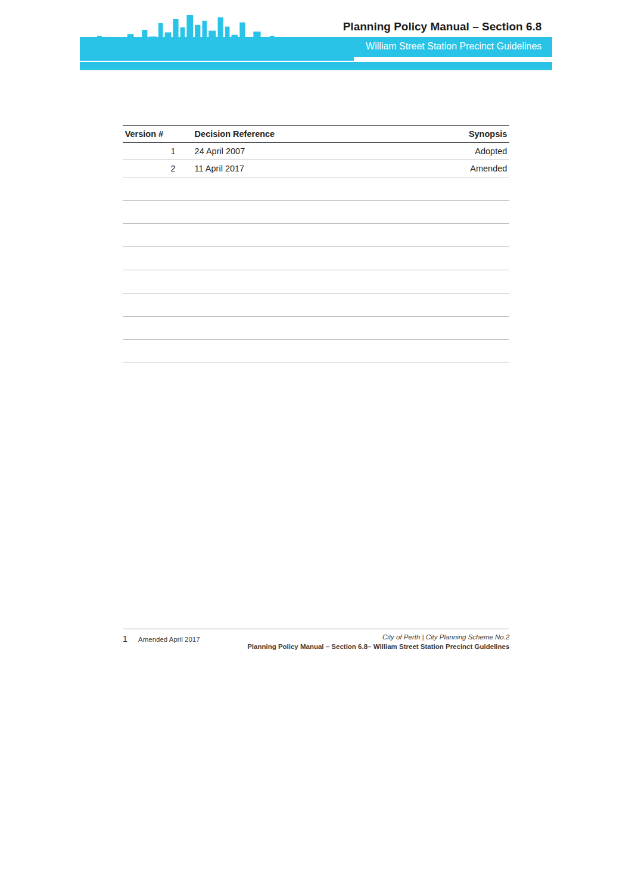Planning Policy Manual – Section 6.8
William Street Station Precinct Guidelines
| Version # | Decision Reference | Synopsis |
| --- | --- | --- |
| 1 | 24 April 2007 | Adopted |
| 2 | 11 April 2017 | Amended |
1 Amended April 2017
City of Perth | City Planning Scheme No.2
Planning Policy Manual – Section 6.8– William Street Station Precinct Guidelines